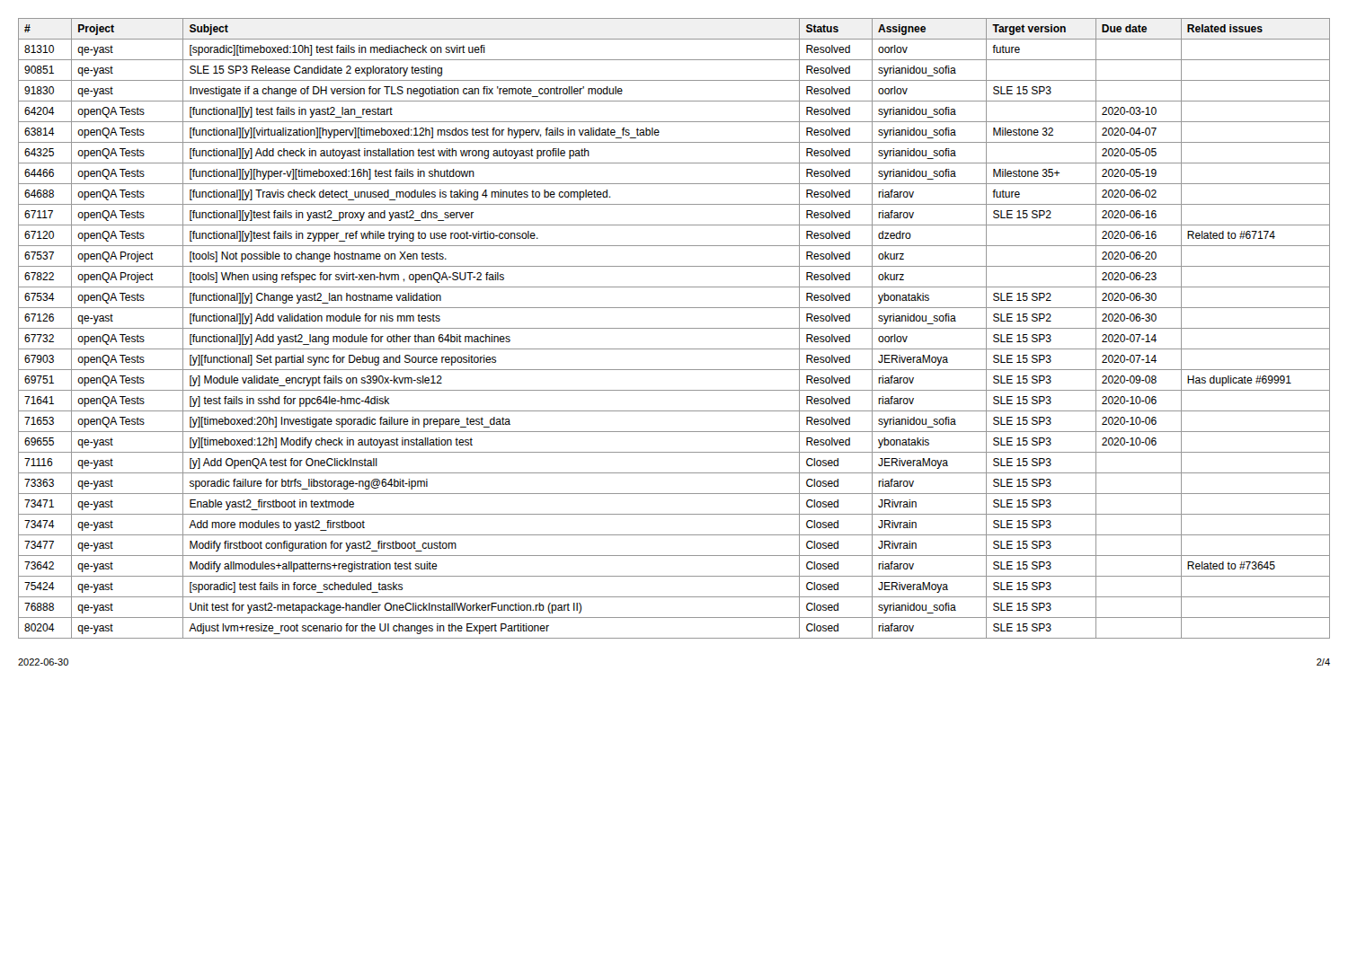| # | Project | Subject | Status | Assignee | Target version | Due date | Related issues |
| --- | --- | --- | --- | --- | --- | --- | --- |
| 81310 | qe-yast | [sporadic][timeboxed:10h] test fails in mediacheck on svirt uefi | Resolved | oorlov | future | | |
| 90851 | qe-yast | SLE 15 SP3 Release Candidate 2 exploratory testing | Resolved | syrianidou_sofia | | | |
| 91830 | qe-yast | Investigate if a change of DH version for TLS negotiation can fix 'remote_controller' module | Resolved | oorlov | SLE 15 SP3 | | |
| 64204 | openQA Tests | [functional][y] test fails in yast2_lan_restart | Resolved | syrianidou_sofia | | 2020-03-10 | |
| 63814 | openQA Tests | [functional][y][virtualization][hyperv][timeboxed:12h] msdos test for hyperv, fails in validate_fs_table | Resolved | syrianidou_sofia | Milestone 32 | 2020-04-07 | |
| 64325 | openQA Tests | [functional][y] Add check in autoyast installation test with wrong autoyast profile path | Resolved | syrianidou_sofia | | 2020-05-05 | |
| 64466 | openQA Tests | [functional][y][hyper-v][timeboxed:16h] test fails in shutdown | Resolved | syrianidou_sofia | Milestone 35+ | 2020-05-19 | |
| 64688 | openQA Tests | [functional][y] Travis check detect_unused_modules is taking 4 minutes to be completed. | Resolved | riafarov | future | 2020-06-02 | |
| 67117 | openQA Tests | [functional][y]test fails in yast2_proxy and yast2_dns_server | Resolved | riafarov | SLE 15 SP2 | 2020-06-16 | |
| 67120 | openQA Tests | [functional][y]test fails in zypper_ref while trying to use root-virtio-console. | Resolved | dzedro | | 2020-06-16 | Related to #67174 |
| 67537 | openQA Project | [tools] Not possible to change hostname on Xen tests. | Resolved | okurz | | 2020-06-20 | |
| 67822 | openQA Project | [tools] When using refspec for svirt-xen-hvm , openQA-SUT-2 fails | Resolved | okurz | | 2020-06-23 | |
| 67534 | openQA Tests | [functional][y] Change yast2_lan hostname validation | Resolved | ybonatakis | SLE 15 SP2 | 2020-06-30 | |
| 67126 | qe-yast | [functional][y] Add validation module for nis mm tests | Resolved | syrianidou_sofia | SLE 15 SP2 | 2020-06-30 | |
| 67732 | openQA Tests | [functional][y] Add yast2_lang module for other than 64bit machines | Resolved | oorlov | SLE 15 SP3 | 2020-07-14 | |
| 67903 | openQA Tests | [y][functional] Set partial sync for Debug and Source repositories | Resolved | JERiveraMoya | SLE 15 SP3 | 2020-07-14 | |
| 69751 | openQA Tests | [y] Module validate_encrypt fails on s390x-kvm-sle12 | Resolved | riafarov | SLE 15 SP3 | 2020-09-08 | Has duplicate #69991 |
| 71641 | openQA Tests | [y] test fails in sshd for ppc64le-hmc-4disk | Resolved | riafarov | SLE 15 SP3 | 2020-10-06 | |
| 71653 | openQA Tests | [y][timeboxed:20h] Investigate sporadic failure in prepare_test_data | Resolved | syrianidou_sofia | SLE 15 SP3 | 2020-10-06 | |
| 69655 | qe-yast | [y][timeboxed:12h] Modify check in autoyast installation test | Resolved | ybonatakis | SLE 15 SP3 | 2020-10-06 | |
| 71116 | qe-yast | [y] Add OpenQA test for OneClickInstall | Closed | JERiveraMoya | SLE 15 SP3 | | |
| 73363 | qe-yast | sporadic failure for btrfs_libstorage-ng@64bit-ipmi | Closed | riafarov | SLE 15 SP3 | | |
| 73471 | qe-yast | Enable yast2_firstboot in textmode | Closed | JRivrain | SLE 15 SP3 | | |
| 73474 | qe-yast | Add more modules to yast2_firstboot | Closed | JRivrain | SLE 15 SP3 | | |
| 73477 | qe-yast | Modify firstboot configuration for yast2_firstboot_custom | Closed | JRivrain | SLE 15 SP3 | | |
| 73642 | qe-yast | Modify allmodules+allpatterns+registration test suite | Closed | riafarov | SLE 15 SP3 | | Related to #73645 |
| 75424 | qe-yast | [sporadic] test fails in force_scheduled_tasks | Closed | JERiveraMoya | SLE 15 SP3 | | |
| 76888 | qe-yast | Unit test for yast2-metapackage-handler OneClickInstallWorkerFunction.rb (part II) | Closed | syrianidou_sofia | SLE 15 SP3 | | |
| 80204 | qe-yast | Adjust lvm+resize_root scenario for the UI changes in the Expert Partitioner | Closed | riafarov | SLE 15 SP3 | | |
2022-06-30 2/4